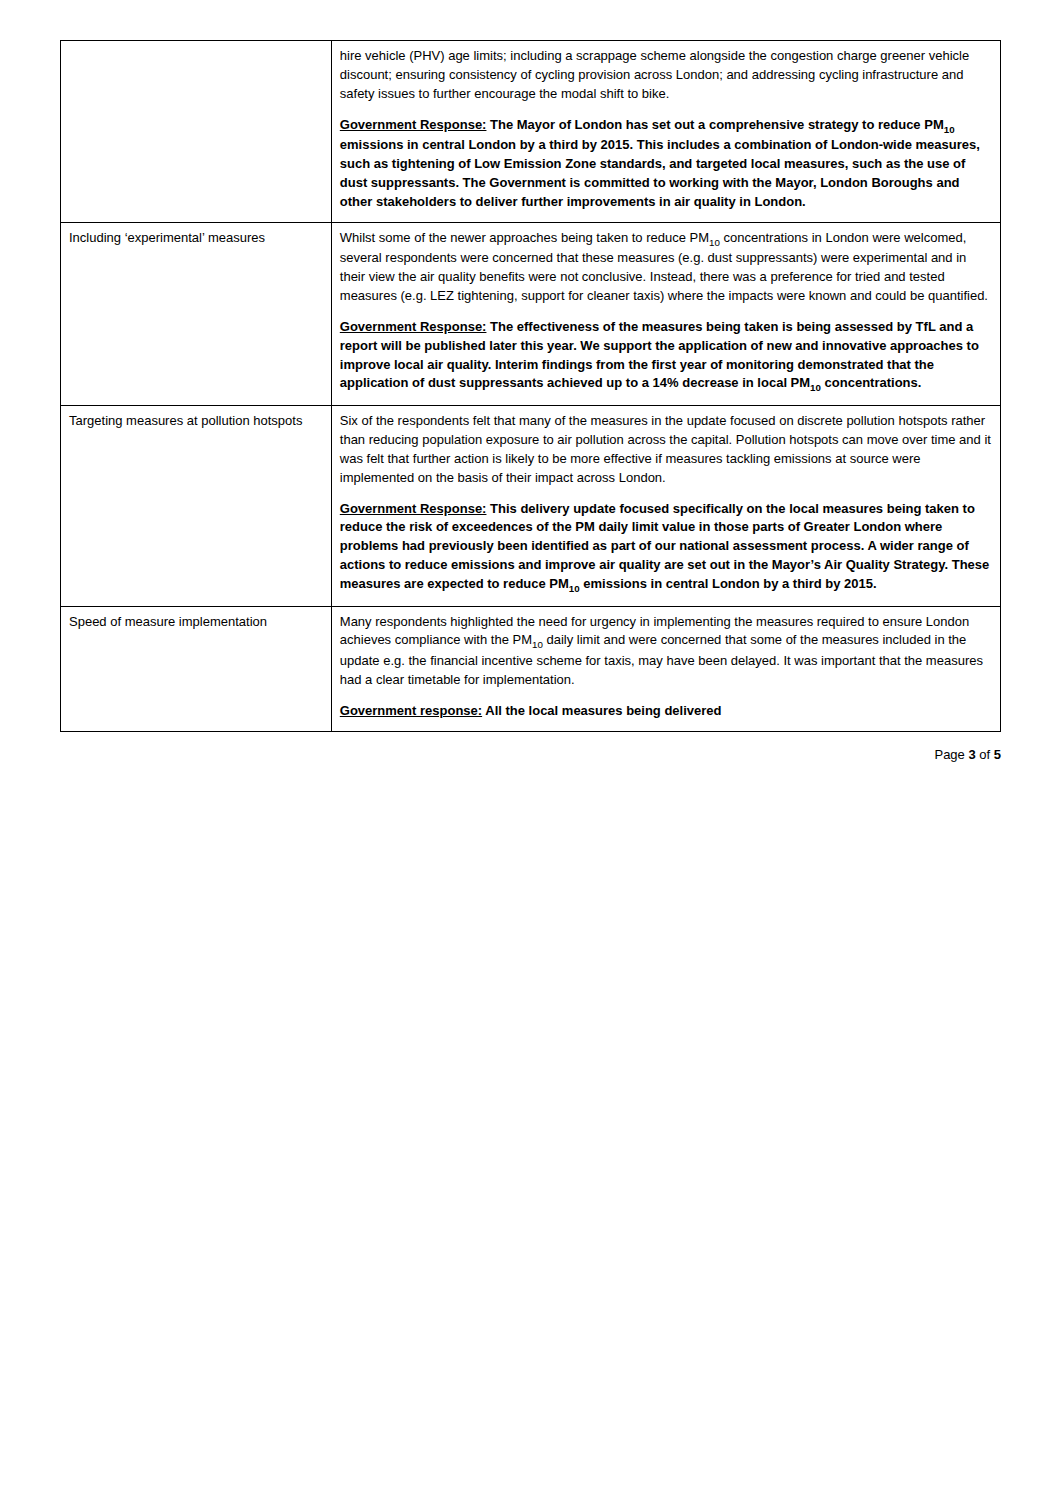| | hire vehicle (PHV) age limits; including a scrappage scheme alongside the congestion charge greener vehicle discount; ensuring consistency of cycling provision across London; and addressing cycling infrastructure and safety issues to further encourage the modal shift to bike. Government Response: The Mayor of London has set out a comprehensive strategy to reduce PM 10 emissions in central London by a third by 2015. This includes a combination of London-wide measures, such as tightening of Low Emission Zone standards, and targeted local measures, such as the use of dust suppressants. The Government is committed to working with the Mayor, London Boroughs and other stakeholders to deliver further improvements in air quality in London. |
| Including ‘experimental’ measures | Whilst some of the newer approaches being taken to reduce PM 10 concentrations in London were welcomed, several respondents were concerned that these measures (e.g. dust suppressants) were experimental and in their view the air quality benefits were not conclusive. Instead, there was a preference for tried and tested measures (e.g. LEZ tightening, support for cleaner taxis) where the impacts were known and could be quantified. Government Response: The effectiveness of the measures being taken is being assessed by TfL and a report will be published later this year. We support the application of new and innovative approaches to improve local air quality. Interim findings from the first year of monitoring demonstrated that the application of dust suppressants achieved up to a 14% decrease in local PM 10 concentrations. |
| Targeting measures at pollution hotspots | Six of the respondents felt that many of the measures in the update focused on discrete pollution hotspots rather than reducing population exposure to air pollution across the capital. Pollution hotspots can move over time and it was felt that further action is likely to be more effective if measures tackling emissions at source were implemented on the basis of their impact across London. Government Response: This delivery update focused specifically on the local measures being taken to reduce the risk of exceedences of the PM daily limit value in those parts of Greater London where problems had previously been identified as part of our national assessment process. A wider range of actions to reduce emissions and improve air quality are set out in the Mayor’s Air Quality Strategy. These measures are expected to reduce PM 10 emissions in central London by a third by 2015. |
| Speed of measure implementation | Many respondents highlighted the need for urgency in implementing the measures required to ensure London achieves compliance with the PM 10 daily limit and were concerned that some of the measures included in the update e.g. the financial incentive scheme for taxis, may have been delayed. It was important that the measures had a clear timetable for implementation. Government response: All the local measures being delivered |
Page 3 of 5